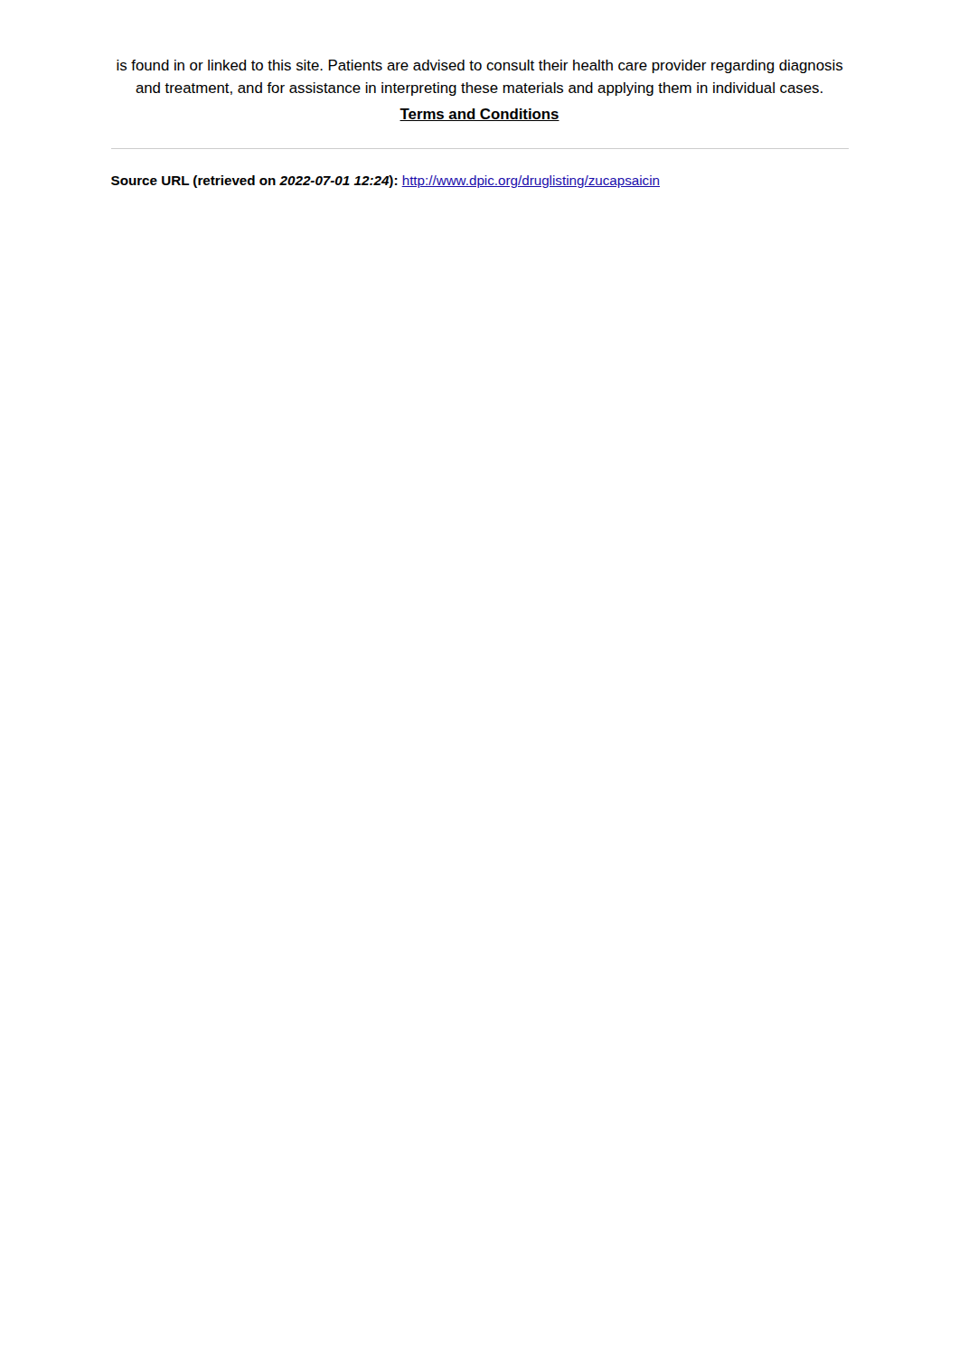is found in or linked to this site. Patients are advised to consult their health care provider regarding diagnosis and treatment, and for assistance in interpreting these materials and applying them in individual cases.
Terms and Conditions
Source URL (retrieved on 2022-07-01 12:24): http://www.dpic.org/druglisting/zucapsaicin